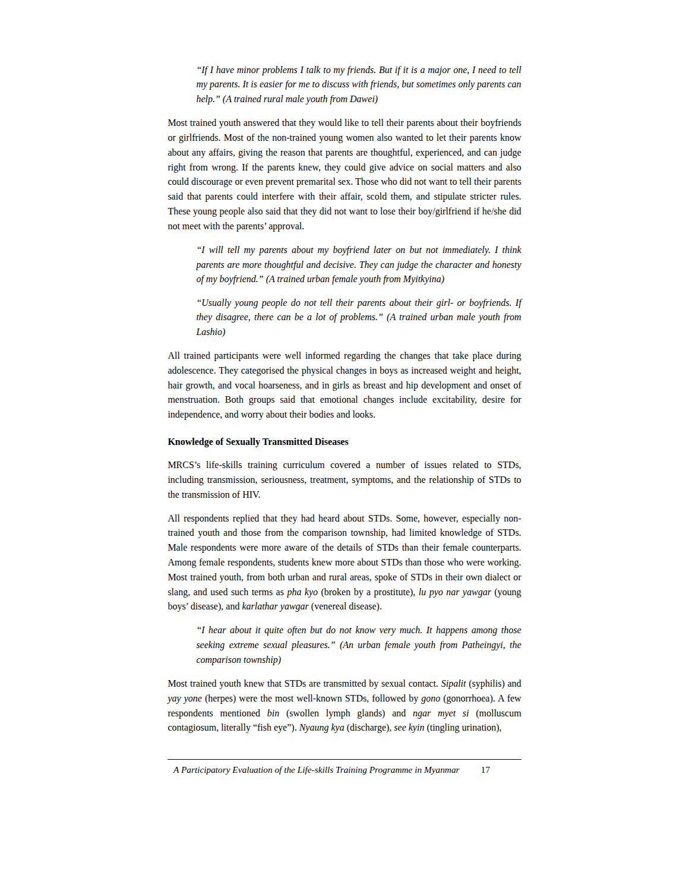“If I have minor problems I talk to my friends. But if it is a major one, I need to tell my parents. It is easier for me to discuss with friends, but sometimes only parents can help.” (A trained rural male youth from Dawei)
Most trained youth answered that they would like to tell their parents about their boyfriends or girlfriends. Most of the non-trained young women also wanted to let their parents know about any affairs, giving the reason that parents are thoughtful, experienced, and can judge right from wrong. If the parents knew, they could give advice on social matters and also could discourage or even prevent premarital sex. Those who did not want to tell their parents said that parents could interfere with their affair, scold them, and stipulate stricter rules. These young people also said that they did not want to lose their boy/girlfriend if he/she did not meet with the parents’ approval.
“I will tell my parents about my boyfriend later on but not immediately. I think parents are more thoughtful and decisive. They can judge the character and honesty of my boyfriend.” (A trained urban female youth from Myitkyina)
“Usually young people do not tell their parents about their girl- or boyfriends. If they disagree, there can be a lot of problems.” (A trained urban male youth from Lashio)
All trained participants were well informed regarding the changes that take place during adolescence. They categorised the physical changes in boys as increased weight and height, hair growth, and vocal hoarseness, and in girls as breast and hip development and onset of menstruation. Both groups said that emotional changes include excitability, desire for independence, and worry about their bodies and looks.
Knowledge of Sexually Transmitted Diseases
MRCS’s life-skills training curriculum covered a number of issues related to STDs, including transmission, seriousness, treatment, symptoms, and the relationship of STDs to the transmission of HIV.
All respondents replied that they had heard about STDs. Some, however, especially non-trained youth and those from the comparison township, had limited knowledge of STDs. Male respondents were more aware of the details of STDs than their female counterparts. Among female respondents, students knew more about STDs than those who were working. Most trained youth, from both urban and rural areas, spoke of STDs in their own dialect or slang, and used such terms as pha kyo (broken by a prostitute), lu pyo nar yawgar (young boys’ disease), and karlathar yawgar (venereal disease).
“I hear about it quite often but do not know very much. It happens among those seeking extreme sexual pleasures.” (An urban female youth from Patheingyi, the comparison township)
Most trained youth knew that STDs are transmitted by sexual contact. Sipalit (syphilis) and yay yone (herpes) were the most well-known STDs, followed by gono (gonorrhoea). A few respondents mentioned bin (swollen lymph glands) and ngar myet si (molluscum contagiosum, literally “fish eye”). Nyaung kya (discharge), see kyin (tingling urination),
A Participatory Evaluation of the Life-skills Training Programme in Myanmar 17